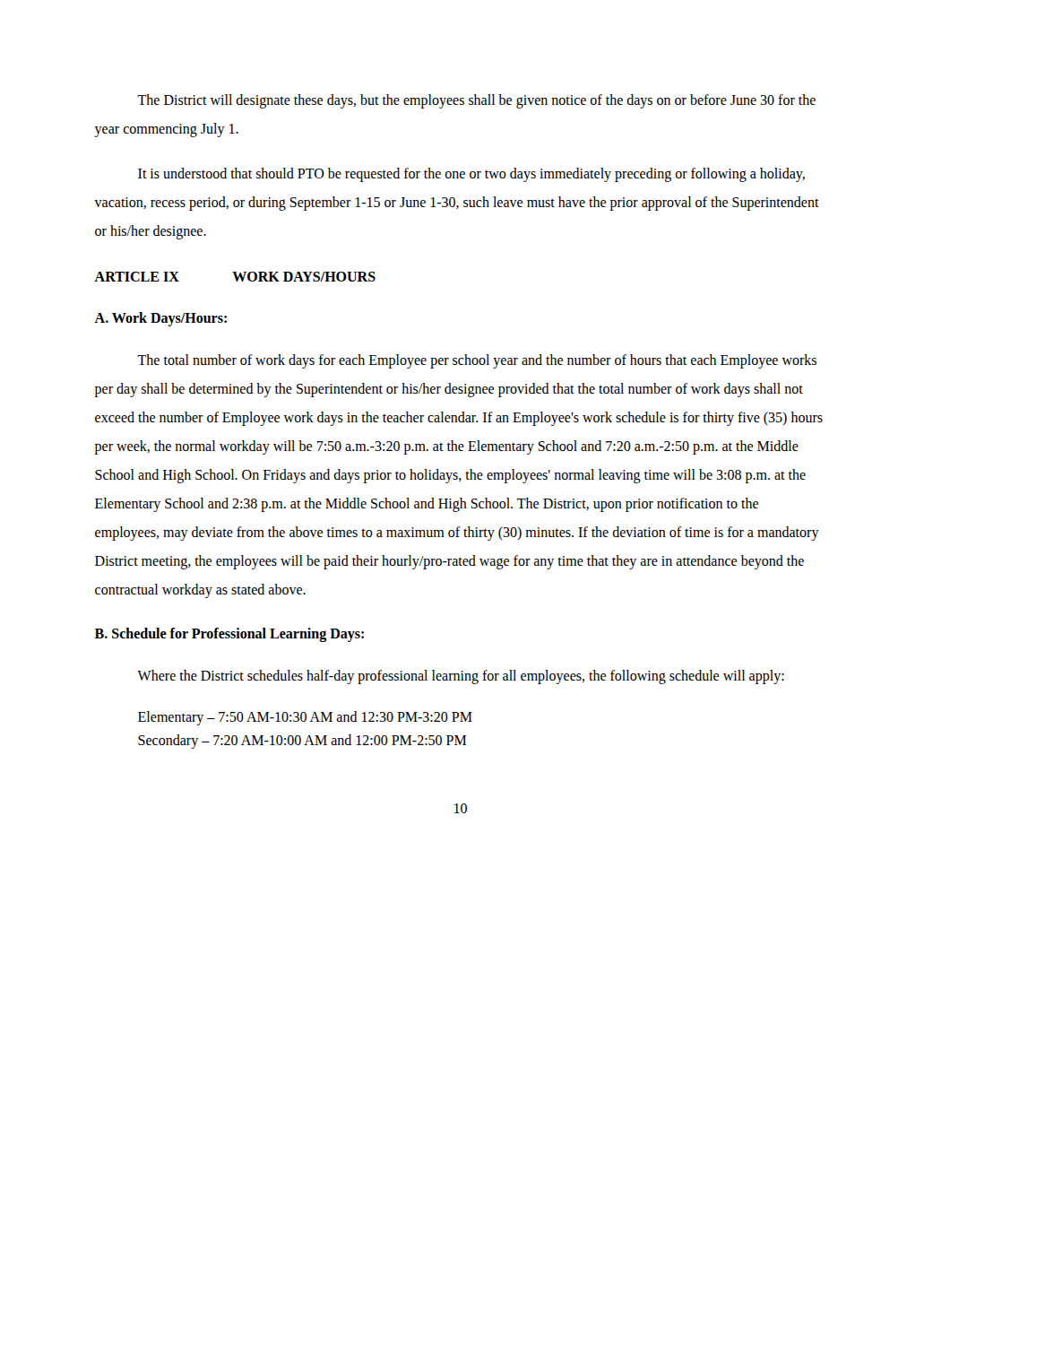The District will designate these days, but the employees shall be given notice of the days on or before June 30 for the year commencing July 1.
It is understood that should PTO be requested for the one or two days immediately preceding or following a holiday, vacation, recess period, or during September 1-15 or June 1-30, such leave must have the prior approval of the Superintendent or his/her designee.
ARTICLE IXWORK DAYS/HOURS
A. Work Days/Hours:
The total number of work days for each Employee per school year and the number of hours that each Employee works per day shall be determined by the Superintendent or his/her designee provided that the total number of work days shall not exceed the number of Employee work days in the teacher calendar. If an Employee's work schedule is for thirty five (35) hours per week, the normal workday will be 7:50 a.m.-3:20 p.m. at the Elementary School and 7:20 a.m.-2:50 p.m. at the Middle School and High School. On Fridays and days prior to holidays, the employees' normal leaving time will be 3:08 p.m. at the Elementary School and 2:38 p.m. at the Middle School and High School. The District, upon prior notification to the employees, may deviate from the above times to a maximum of thirty (30) minutes. If the deviation of time is for a mandatory District meeting, the employees will be paid their hourly/pro-rated wage for any time that they are in attendance beyond the contractual workday as stated above.
B. Schedule for Professional Learning Days:
Where the District schedules half-day professional learning for all employees, the following schedule will apply:
Elementary – 7:50 AM-10:30 AM and 12:30 PM-3:20 PM
Secondary – 7:20 AM-10:00 AM and 12:00 PM-2:50 PM
10